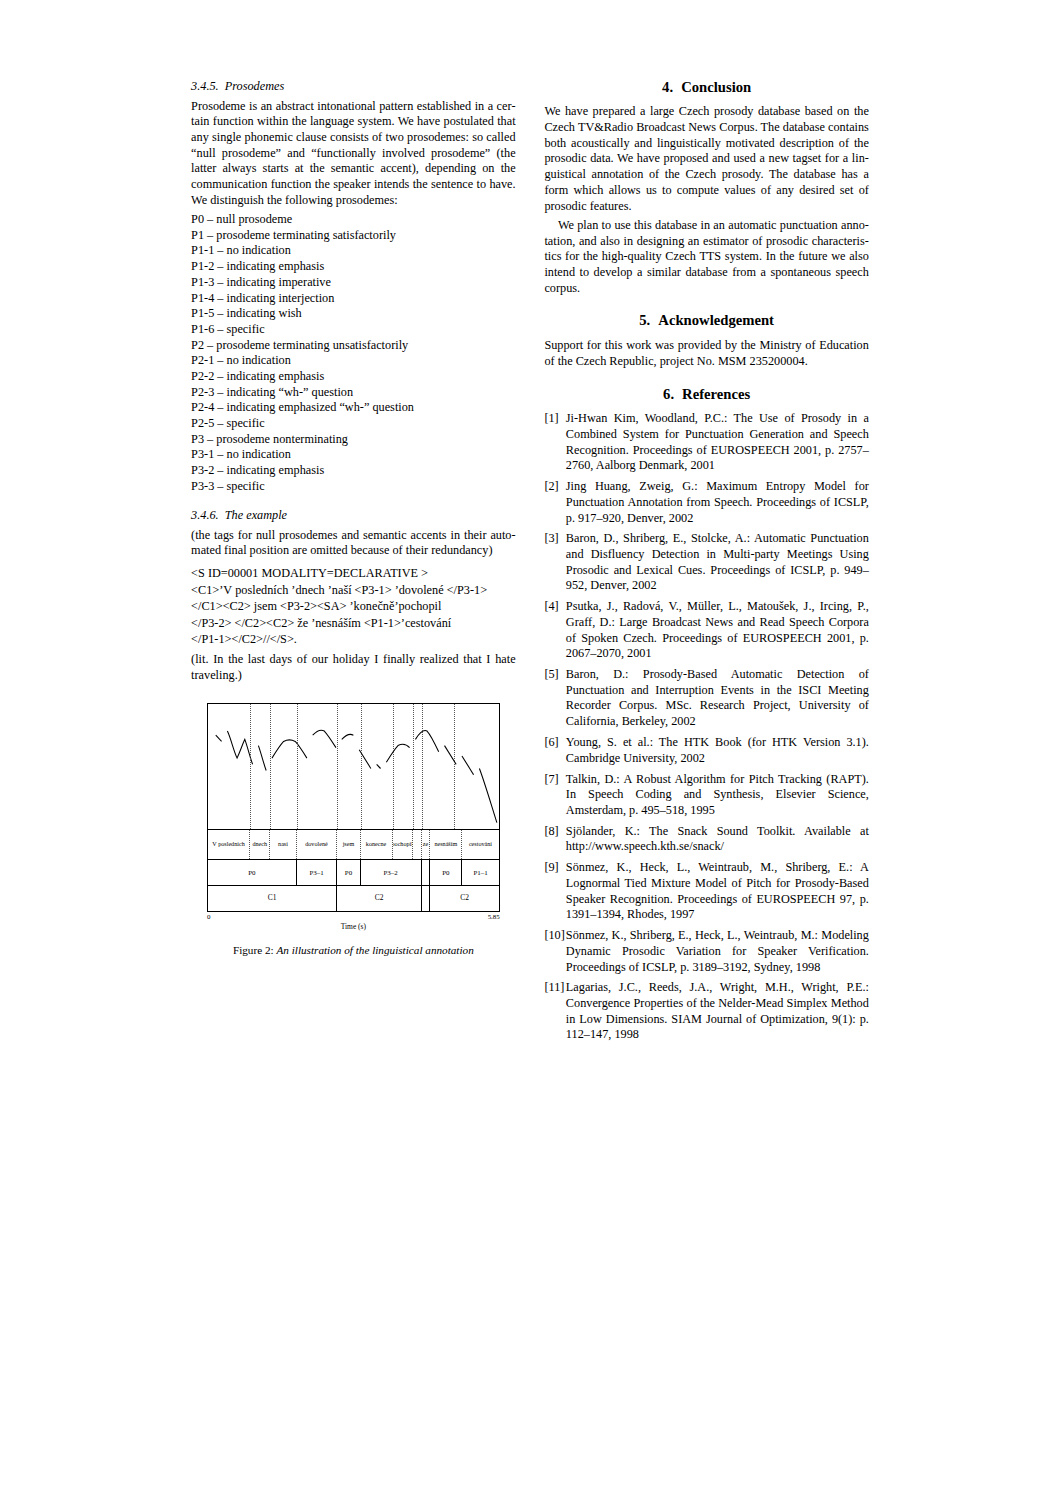3.4.5. Prosodemes
Prosodeme is an abstract intonational pattern established in a certain function within the language system. We have postulated that any single phonemic clause consists of two prosodemes: so called “null prosodeme” and “functionally involved prosodeme” (the latter always starts at the semantic accent), depending on the communication function the speaker intends the sentence to have. We distinguish the following prosodemes:
P0 – null prosodeme
P1 – prosodeme terminating satisfactorily
P1-1 – no indication
P1-2 – indicating emphasis
P1-3 – indicating imperative
P1-4 – indicating interjection
P1-5 – indicating wish
P1-6 – specific
P2 – prosodeme terminating unsatisfactorily
P2-1 – no indication
P2-2 – indicating emphasis
P2-3 – indicating “wh-” question
P2-4 – indicating emphasized “wh-” question
P2-5 – specific
P3 – prosodeme nonterminating
P3-1 – no indication
P3-2 – indicating emphasis
P3-3 – specific
3.4.6. The example
(the tags for null prosodemes and semantic accents in their automated final position are omitted because of their redundancy)
<S ID=00001 MODALITY=DECLARATIVE >
<C1>’V posledních ’dnech ’naší <P3-1> ’dovolené </P3-1>
</C1><C2> jsem <P3-2><SA> ’konečně’pochopil
</P3-2> </C2><C2> že ’nesnáším <P1-1>’cestování
</P1-1></C2>//</S>.
(lit. In the last days of our holiday I finally realized that I hate traveling.)
V poslednich
dnech
nasi
dovolené
jsem
konecne
pochopil
ze
nesnáším
cestování
P0
P3–1
P0
P3–2
P0
P1–1
C1
C2
C2
0 5.85
Time (s)
Figure 2: An illustration of the linguistical annotation
4. Conclusion
We have prepared a large Czech prosody database based on the Czech TV&Radio Broadcast News Corpus. The database contains both acoustically and linguistically motivated description of the prosodic data. We have proposed and used a new tagset for a linguistical annotation of the Czech prosody. The database has a form which allows us to compute values of any desired set of prosodic features.
We plan to use this database in an automatic punctuation annotation, and also in designing an estimator of prosodic characteristics for the high-quality Czech TTS system. In the future we also intend to develop a similar database from a spontaneous speech corpus.
5. Acknowledgement
Support for this work was provided by the Ministry of Education of the Czech Republic, project No. MSM 235200004.
6. References
Ji-Hwan Kim, Woodland, P.C.: The Use of Prosody in a Combined System for Punctuation Generation and Speech Recognition. Proceedings of EUROSPEECH 2001, p. 2757–2760, Aalborg Denmark, 2001
Jing Huang, Zweig, G.: Maximum Entropy Model for Punctuation Annotation from Speech. Proceedings of ICSLP, p. 917–920, Denver, 2002
Baron, D., Shriberg, E., Stolcke, A.: Automatic Punctuation and Disfluency Detection in Multi-party Meetings Using Prosodic and Lexical Cues. Proceedings of ICSLP, p. 949–952, Denver, 2002
Psutka, J., Radová, V., Müller, L., Matoušek, J., Ircing, P., Graff, D.: Large Broadcast News and Read Speech Corpora of Spoken Czech. Proceedings of EUROSPEECH 2001, p. 2067–2070, 2001
Baron, D.: Prosody-Based Automatic Detection of Punctuation and Interruption Events in the ISCI Meeting Recorder Corpus. MSc. Research Project, University of California, Berkeley, 2002
Young, S. et al.: The HTK Book (for HTK Version 3.1). Cambridge University, 2002
Talkin, D.: A Robust Algorithm for Pitch Tracking (RAPT). In Speech Coding and Synthesis, Elsevier Science, Amsterdam, p. 495–518, 1995
Sjölander, K.: The Snack Sound Toolkit. Available at http://www.speech.kth.se/snack/
Sönmez, K., Heck, L., Weintraub, M., Shriberg, E.: A Lognormal Tied Mixture Model of Pitch for Prosody-Based Speaker Recognition. Proceedings of EUROSPEECH 97, p. 1391–1394, Rhodes, 1997
Sönmez, K., Shriberg, E., Heck, L., Weintraub, M.: Modeling Dynamic Prosodic Variation for Speaker Verification. Proceedings of ICSLP, p. 3189–3192, Sydney, 1998
Lagarias, J.C., Reeds, J.A., Wright, M.H., Wright, P.E.: Convergence Properties of the Nelder-Mead Simplex Method in Low Dimensions. SIAM Journal of Optimization, 9(1): p. 112–147, 1998